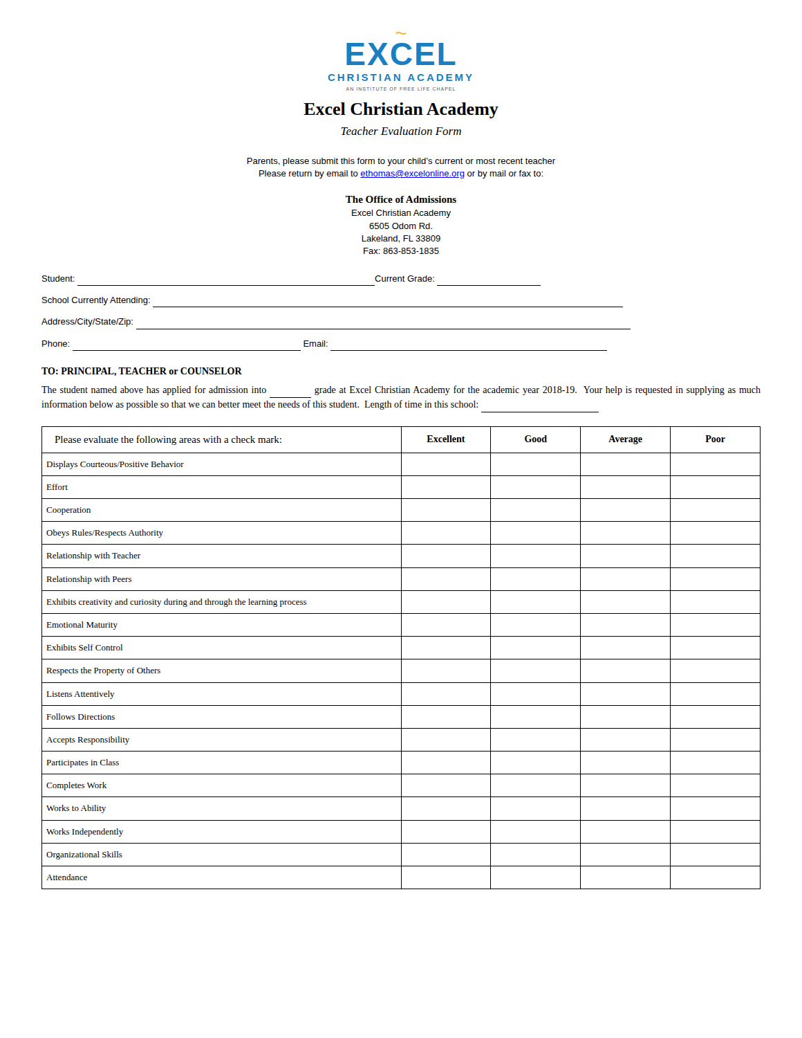~
EXCEL
CHRISTIAN ACADEMY
AN INSTITUTE OF FREE LIFE CHAPEL
Excel Christian Academy
Teacher Evaluation Form
Parents, please submit this form to your child’s current or most recent teacher
Please return by email to ethomas@excelonline.org or by mail or fax to:
The Office of Admissions
Excel Christian Academy
6505 Odom Rd.
Lakeland, FL 33809
Fax: 863-853-1835
Student: Current Grade:
School Currently Attending:
Address/City/State/Zip:
Phone: Email:
TO: PRINCIPAL, TEACHER or COUNSELOR
The student named above has applied for admission into grade at Excel Christian Academy for the academic year 2018-19. Your help is requested in supplying as much information below as possible so that we can better meet the needs of this student. Length of time in this school:
| Please evaluate the following areas with a check mark: | Excellent | Good | Average | Poor |
| --- | --- | --- | --- | --- |
| Displays Courteous/Positive Behavior | | | | |
| Effort | | | | |
| Cooperation | | | | |
| Obeys Rules/Respects Authority | | | | |
| Relationship with Teacher | | | | |
| Relationship with Peers | | | | |
| Exhibits creativity and curiosity during and through the learning process | | | | |
| Emotional Maturity | | | | |
| Exhibits Self Control | | | | |
| Respects the Property of Others | | | | |
| Listens Attentively | | | | |
| Follows Directions | | | | |
| Accepts Responsibility | | | | |
| Participates in Class | | | | |
| Completes Work | | | | |
| Works to Ability | | | | |
| Works Independently | | | | |
| Organizational Skills | | | | |
| Attendance | | | | |